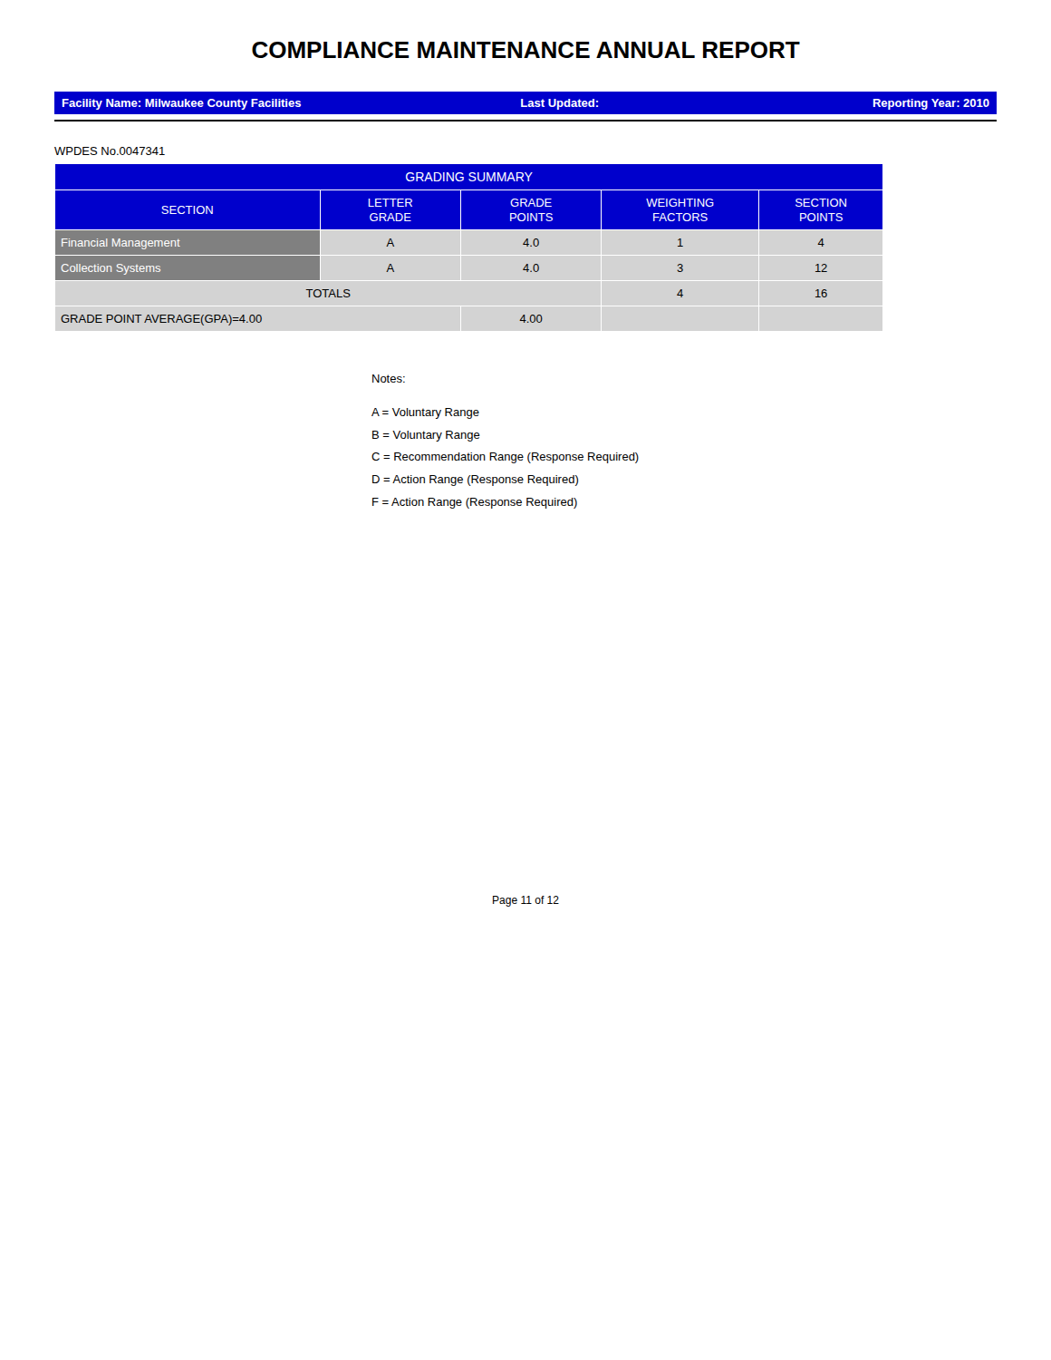COMPLIANCE MAINTENANCE ANNUAL REPORT
Facility Name: Milwaukee County Facilities Last Updated: Reporting Year: 2010
WPDES No.0047341
| GRADING SUMMARY |
| --- |
| SECTION | LETTER GRADE | GRADE POINTS | WEIGHTING FACTORS | SECTION POINTS |
| Financial Management | A | 4.0 | 1 | 4 |
| Collection Systems | A | 4.0 | 3 | 12 |
| TOTALS | 4 | 16 |
| GRADE POINT AVERAGE(GPA)=4.00 | 4.00 | | |
Notes:
A = Voluntary Range
B = Voluntary Range
C = Recommendation Range (Response Required)
D = Action Range (Response Required)
F = Action Range (Response Required)
Page 11 of 12